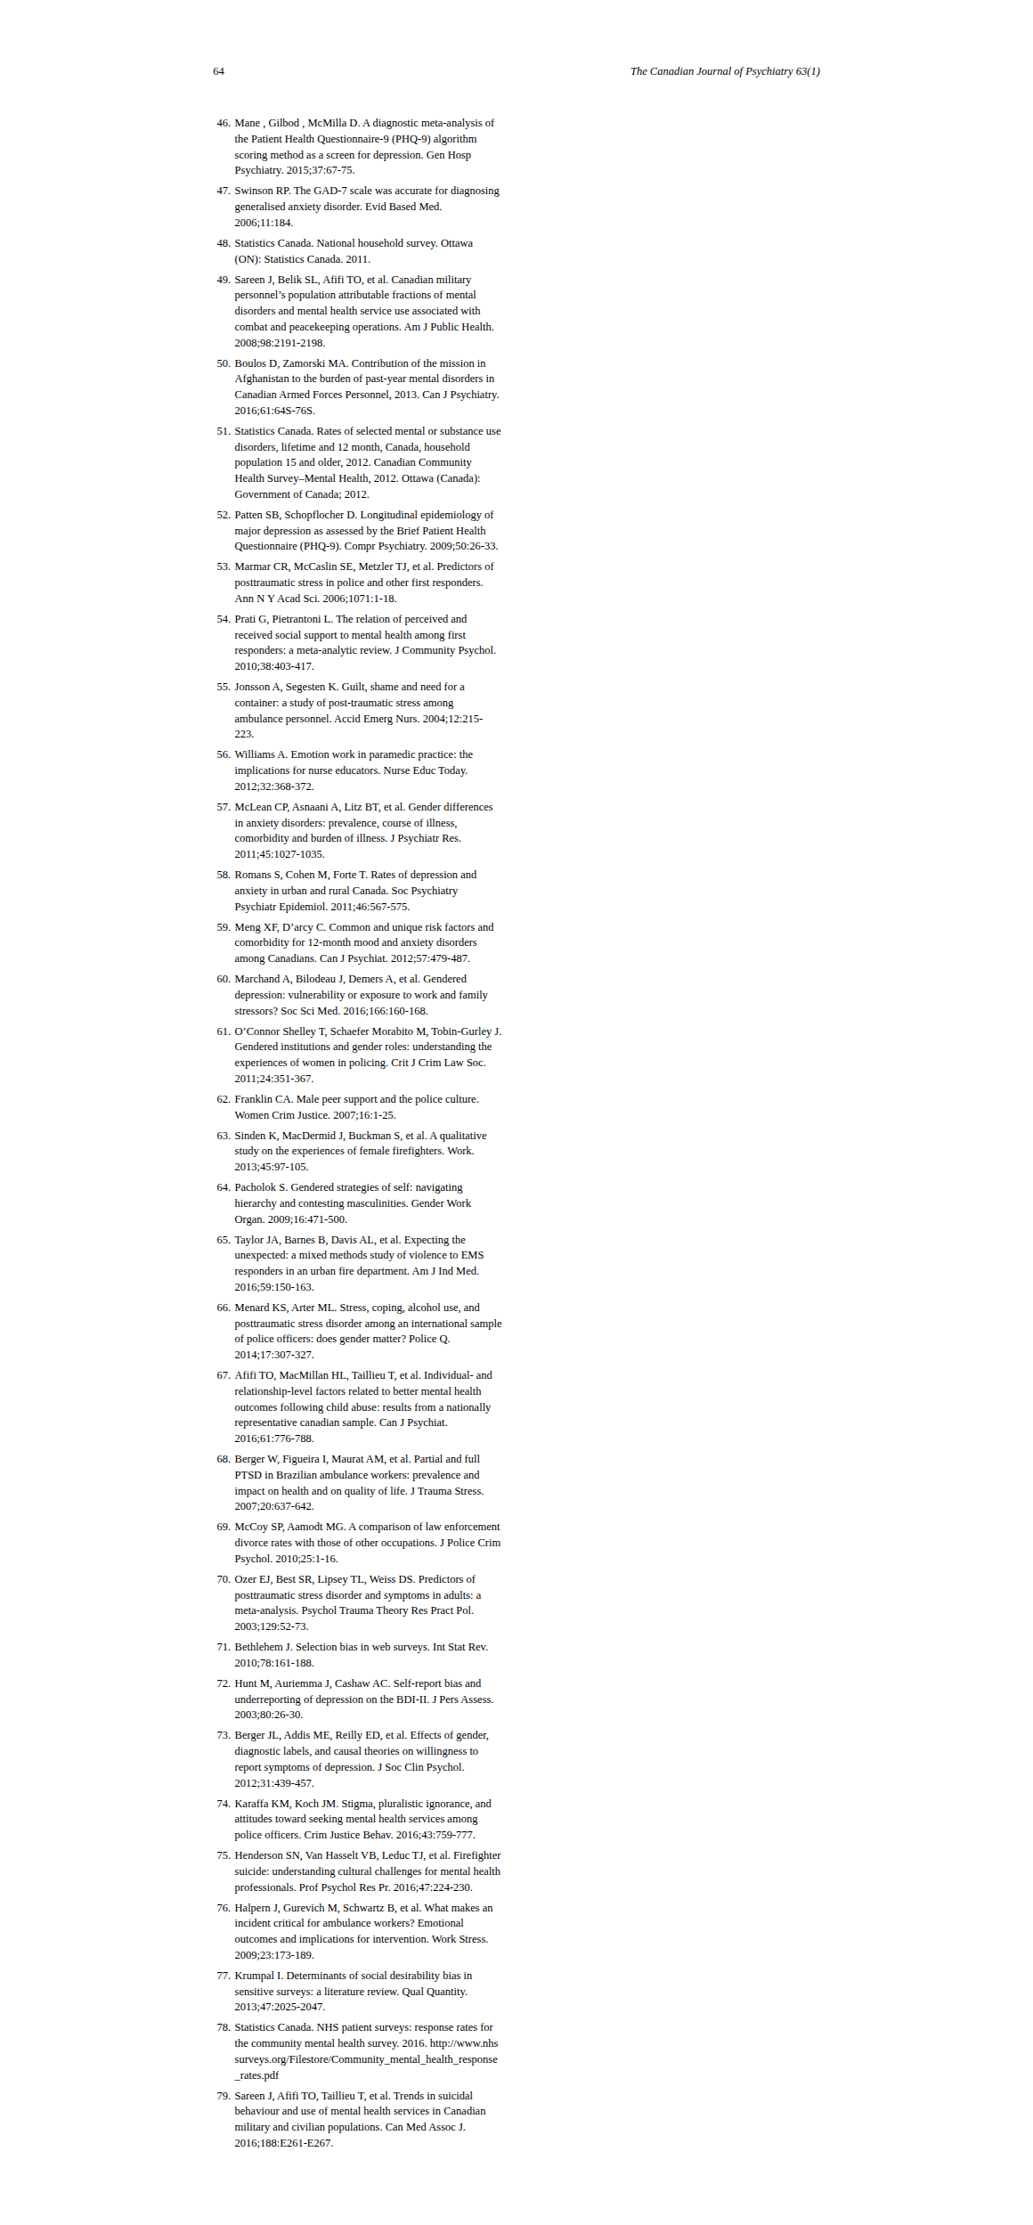64 The Canadian Journal of Psychiatry 63(1)
46 Mane , Gilbod , McMilla D. A diagnostic meta-analysis of the Patient Health Questionnaire-9 (PHQ-9) algorithm scoring method as a screen for depression. Gen Hosp Psychiatry. 2015;37:67-75.
47 Swinson RP. The GAD-7 scale was accurate for diagnosing generalised anxiety disorder. Evid Based Med. 2006;11:184.
48 Statistics Canada. National household survey. Ottawa (ON): Statistics Canada. 2011.
49 Sareen J, Belik SL, Afifi TO, et al. Canadian military personnel’s population attributable fractions of mental disorders and mental health service use associated with combat and peacekeeping operations. Am J Public Health. 2008;98:2191-2198.
50 Boulos D, Zamorski MA. Contribution of the mission in Afghanistan to the burden of past-year mental disorders in Canadian Armed Forces Personnel, 2013. Can J Psychiatry. 2016;61:64S-76S.
51 Statistics Canada. Rates of selected mental or substance use disorders, lifetime and 12 month, Canada, household population 15 and older, 2012. Canadian Community Health Survey–Mental Health, 2012. Ottawa (Canada): Government of Canada; 2012.
52 Patten SB, Schopflocher D. Longitudinal epidemiology of major depression as assessed by the Brief Patient Health Questionnaire (PHQ-9). Compr Psychiatry. 2009;50:26-33.
53 Marmar CR, McCaslin SE, Metzler TJ, et al. Predictors of posttraumatic stress in police and other first responders. Ann N Y Acad Sci. 2006;1071:1-18.
54 Prati G, Pietrantoni L. The relation of perceived and received social support to mental health among first responders: a meta-analytic review. J Community Psychol. 2010;38:403-417.
55 Jonsson A, Segesten K. Guilt, shame and need for a container: a study of post-traumatic stress among ambulance personnel. Accid Emerg Nurs. 2004;12:215-223.
56 Williams A. Emotion work in paramedic practice: the implications for nurse educators. Nurse Educ Today. 2012;32:368-372.
57 McLean CP, Asnaani A, Litz BT, et al. Gender differences in anxiety disorders: prevalence, course of illness, comorbidity and burden of illness. J Psychiatr Res. 2011;45:1027-1035.
58 Romans S, Cohen M, Forte T. Rates of depression and anxiety in urban and rural Canada. Soc Psychiatry Psychiatr Epidemiol. 2011;46:567-575.
59 Meng XF, D’arcy C. Common and unique risk factors and comorbidity for 12-month mood and anxiety disorders among Canadians. Can J Psychiat. 2012;57:479-487.
60 Marchand A, Bilodeau J, Demers A, et al. Gendered depression: vulnerability or exposure to work and family stressors? Soc Sci Med. 2016;166:160-168.
61 O’Connor Shelley T, Schaefer Morabito M, Tobin-Gurley J. Gendered institutions and gender roles: understanding the experiences of women in policing. Crit J Crim Law Soc. 2011;24:351-367.
62 Franklin CA. Male peer support and the police culture. Women Crim Justice. 2007;16:1-25.
63 Sinden K, MacDermid J, Buckman S, et al. A qualitative study on the experiences of female firefighters. Work. 2013;45:97-105.
64 Pacholok S. Gendered strategies of self: navigating hierarchy and contesting masculinities. Gender Work Organ. 2009;16:471-500.
65 Taylor JA, Barnes B, Davis AL, et al. Expecting the unexpected: a mixed methods study of violence to EMS responders in an urban fire department. Am J Ind Med. 2016;59:150-163.
66 Menard KS, Arter ML. Stress, coping, alcohol use, and posttraumatic stress disorder among an international sample of police officers: does gender matter? Police Q. 2014;17:307-327.
67 Afifi TO, MacMillan HL, Taillieu T, et al. Individual- and relationship-level factors related to better mental health outcomes following child abuse: results from a nationally representative canadian sample. Can J Psychiat. 2016;61:776-788.
68 Berger W, Figueira I, Maurat AM, et al. Partial and full PTSD in Brazilian ambulance workers: prevalence and impact on health and on quality of life. J Trauma Stress. 2007;20:637-642.
69 McCoy SP, Aamodt MG. A comparison of law enforcement divorce rates with those of other occupations. J Police Crim Psychol. 2010;25:1-16.
70 Ozer EJ, Best SR, Lipsey TL, Weiss DS. Predictors of posttraumatic stress disorder and symptoms in adults: a meta-analysis. Psychol Trauma Theory Res Pract Pol. 2003;129:52-73.
71 Bethlehem J. Selection bias in web surveys. Int Stat Rev. 2010;78:161-188.
72 Hunt M, Auriemma J, Cashaw AC. Self-report bias and underreporting of depression on the BDI-II. J Pers Assess. 2003;80:26-30.
73 Berger JL, Addis ME, Reilly ED, et al. Effects of gender, diagnostic labels, and causal theories on willingness to report symptoms of depression. J Soc Clin Psychol. 2012;31:439-457.
74 Karaffa KM, Koch JM. Stigma, pluralistic ignorance, and attitudes toward seeking mental health services among police officers. Crim Justice Behav. 2016;43:759-777.
75 Henderson SN, Van Hasselt VB, Leduc TJ, et al. Firefighter suicide: understanding cultural challenges for mental health professionals. Prof Psychol Res Pr. 2016;47:224-230.
76 Halpern J, Gurevich M, Schwartz B, et al. What makes an incident critical for ambulance workers? Emotional outcomes and implications for intervention. Work Stress. 2009;23:173-189.
77 Krumpal I. Determinants of social desirability bias in sensitive surveys: a literature review. Qual Quantity. 2013;47:2025-2047.
78 Statistics Canada. NHS patient surveys: response rates for the community mental health survey. 2016. http://www.nhssurveys.org/Filestore/Community_mental_health_response_rates.pdf
79 Sareen J, Afifi TO, Taillieu T, et al. Trends in suicidal behaviour and use of mental health services in Canadian military and civilian populations. Can Med Assoc J. 2016;188:E261-E267.